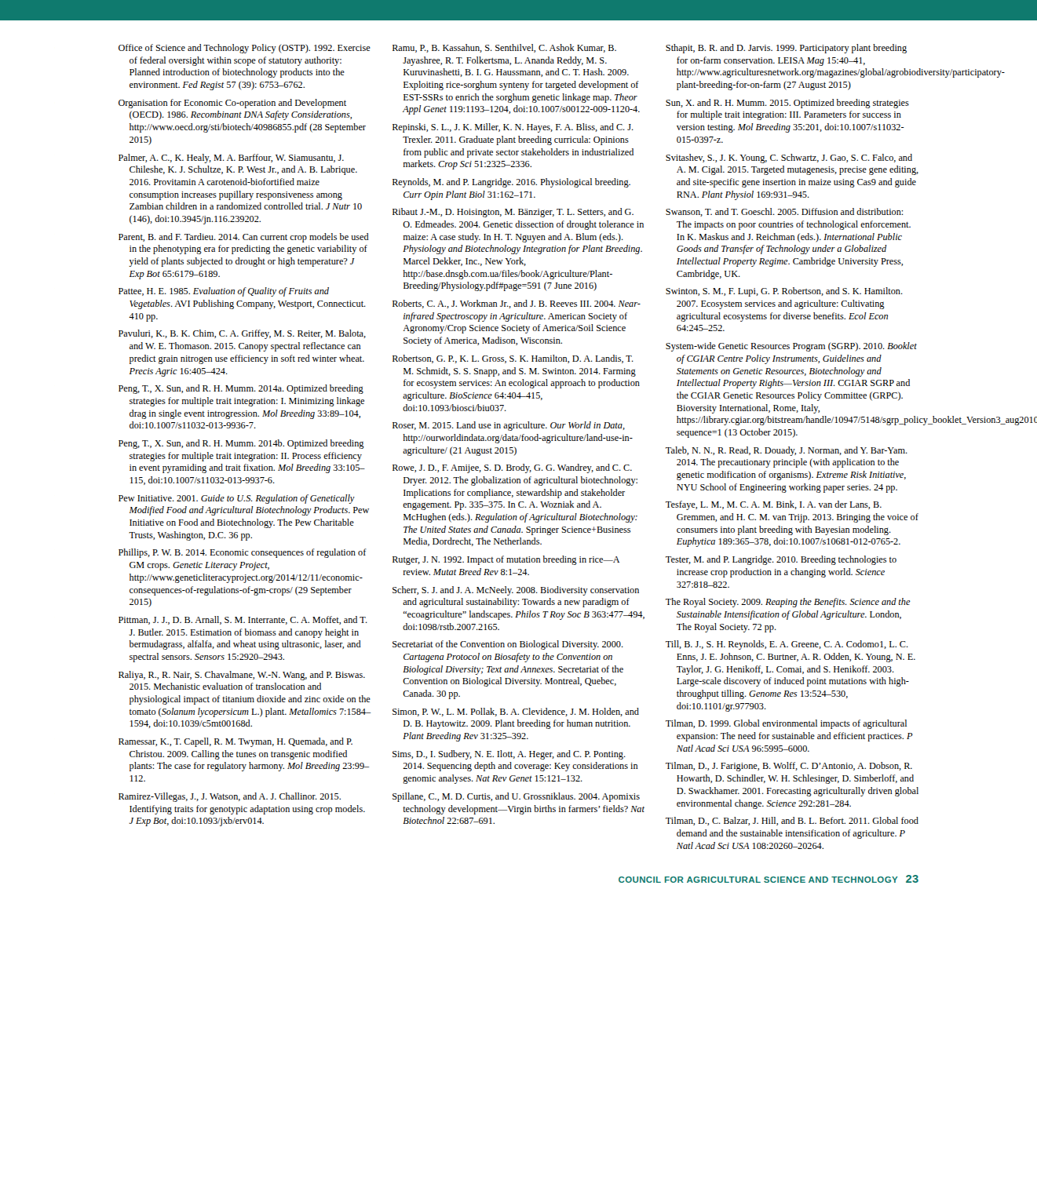Office of Science and Technology Policy (OSTP). 1992. Exercise of federal oversight within scope of statutory authority: Planned introduction of biotechnology products into the environment. Fed Regist 57 (39): 6753–6762.
Organisation for Economic Co-operation and Development (OECD). 1986. Recombinant DNA Safety Considerations, http://www.oecd.org/sti/biotech/40986855.pdf (28 September 2015)
Palmer, A. C., K. Healy, M. A. Barffour, W. Siamusantu, J. Chileshe, K. J. Schultze, K. P. West Jr., and A. B. Labrique. 2016. Provitamin A carotenoid-biofortified maize consumption increases pupillary responsiveness among Zambian children in a randomized controlled trial. J Nutr 10 (146), doi:10.3945/jn.116.239202.
Parent, B. and F. Tardieu. 2014. Can current crop models be used in the phenotyping era for predicting the genetic variability of yield of plants subjected to drought or high temperature? J Exp Bot 65:6179–6189.
Pattee, H. E. 1985. Evaluation of Quality of Fruits and Vegetables. AVI Publishing Company, Westport, Connecticut. 410 pp.
Pavuluri, K., B. K. Chim, C. A. Griffey, M. S. Reiter, M. Balota, and W. E. Thomason. 2015. Canopy spectral reflectance can predict grain nitrogen use efficiency in soft red winter wheat. Precis Agric 16:405–424.
Peng, T., X. Sun, and R. H. Mumm. 2014a. Optimized breeding strategies for multiple trait integration: I. Minimizing linkage drag in single event introgression. Mol Breeding 33:89–104, doi:10.1007/s11032-013-9936-7.
Peng, T., X. Sun, and R. H. Mumm. 2014b. Optimized breeding strategies for multiple trait integration: II. Process efficiency in event pyramiding and trait fixation. Mol Breeding 33:105–115, doi:10.1007/s11032-013-9937-6.
Pew Initiative. 2001. Guide to U.S. Regulation of Genetically Modified Food and Agricultural Biotechnology Products. Pew Initiative on Food and Biotechnology. The Pew Charitable Trusts, Washington, D.C. 36 pp.
Phillips, P. W. B. 2014. Economic consequences of regulation of GM crops. Genetic Literacy Project, http://www.geneticliteracyproject.org/2014/12/11/economic-consequences-of-regulations-of-gm-crops/ (29 September 2015)
Pittman, J. J., D. B. Arnall, S. M. Interrante, C. A. Moffet, and T. J. Butler. 2015. Estimation of biomass and canopy height in bermudagrass, alfalfa, and wheat using ultrasonic, laser, and spectral sensors. Sensors 15:2920–2943.
Raliya, R., R. Nair, S. Chavalmane, W.-N. Wang, and P. Biswas. 2015. Mechanistic evaluation of translocation and physiological impact of titanium dioxide and zinc oxide on the tomato (Solanum lycopersicum L.) plant. Metallomics 7:1584–1594, doi:10.1039/c5mt00168d.
Ramessar, K., T. Capell, R. M. Twyman, H. Quemada, and P. Christou. 2009. Calling the tunes on transgenic modified plants: The case for regulatory harmony. Mol Breeding 23:99–112.
Ramirez-Villegas, J., J. Watson, and A. J. Challinor. 2015. Identifying traits for genotypic adaptation using crop models. J Exp Bot, doi:10.1093/jxb/erv014.
Ramu, P., B. Kassahun, S. Senthilvel, C. Ashok Kumar, B. Jayashree, R. T. Folkertsma, L. Ananda Reddy, M. S. Kuruvinashetti, B. I. G. Haussmann, and C. T. Hash. 2009. Exploiting rice-sorghum synteny for targeted development of EST-SSRs to enrich the sorghum genetic linkage map. Theor Appl Genet 119:1193–1204, doi:10.1007/s00122-009-1120-4.
Repinski, S. L., J. K. Miller, K. N. Hayes, F. A. Bliss, and C. J. Trexler. 2011. Graduate plant breeding curricula: Opinions from public and private sector stakeholders in industrialized markets. Crop Sci 51:2325–2336.
Reynolds, M. and P. Langridge. 2016. Physiological breeding. Curr Opin Plant Biol 31:162–171.
Ribaut J.-M., D. Hoisington, M. Bänziger, T. L. Setters, and G. O. Edmeades. 2004. Genetic dissection of drought tolerance in maize: A case study. In H. T. Nguyen and A. Blum (eds.). Physiology and Biotechnology Integration for Plant Breeding. Marcel Dekker, Inc., New York, http://base.dnsgb.com.ua/files/book/Agriculture/Plant-Breeding/Physiology.pdf#page=591 (7 June 2016)
Roberts, C. A., J. Workman Jr., and J. B. Reeves III. 2004. Near-infrared Spectroscopy in Agriculture. American Society of Agronomy/Crop Science Society of America/Soil Science Society of America, Madison, Wisconsin.
Robertson, G. P., K. L. Gross, S. K. Hamilton, D. A. Landis, T. M. Schmidt, S. S. Snapp, and S. M. Swinton. 2014. Farming for ecosystem services: An ecological approach to production agriculture. BioScience 64:404–415, doi:10.1093/biosci/biu037.
Roser, M. 2015. Land use in agriculture. Our World in Data, http://ourworldindata.org/data/food-agriculture/land-use-in-agriculture/ (21 August 2015)
Rowe, J. D., F. Amijee, S. D. Brody, G. G. Wandrey, and C. C. Dryer. 2012. The globalization of agricultural biotechnology: Implications for compliance, stewardship and stakeholder engagement. Pp. 335–375. In C. A. Wozniak and A. McHughen (eds.). Regulation of Agricultural Biotechnology: The United States and Canada. Springer Science+Business Media, Dordrecht, The Netherlands.
Rutger, J. N. 1992. Impact of mutation breeding in rice—A review. Mutat Breed Rev 8:1–24.
Scherr, S. J. and J. A. McNeely. 2008. Biodiversity conservation and agricultural sustainability: Towards a new paradigm of “ecoagriculture” landscapes. Philos T Roy Soc B 363:477–494, doi:1098/rstb.2007.2165.
Secretariat of the Convention on Biological Diversity. 2000. Cartagena Protocol on Biosafety to the Convention on Biological Diversity; Text and Annexes. Secretariat of the Convention on Biological Diversity. Montreal, Quebec, Canada. 30 pp.
Simon, P. W., L. M. Pollak, B. A. Clevidence, J. M. Holden, and D. B. Haytowitz. 2009. Plant breeding for human nutrition. Plant Breeding Rev 31:325–392.
Sims, D., I. Sudbery, N. E. Ilott, A. Heger, and C. P. Ponting. 2014. Sequencing depth and coverage: Key considerations in genomic analyses. Nat Rev Genet 15:121–132.
Spillane, C., M. D. Curtis, and U. Grossniklaus. 2004. Apomixis technology development—Virgin births in farmers’ fields? Nat Biotechnol 22:687–691.
Sthapit, B. R. and D. Jarvis. 1999. Participatory plant breeding for on-farm conservation. LEISA Mag 15:40–41, http://www.agriculturesnetwork.org/magazines/global/agrobiodiversity/participatory-plant-breeding-for-on-farm (27 August 2015)
Sun, X. and R. H. Mumm. 2015. Optimized breeding strategies for multiple trait integration: III. Parameters for success in version testing. Mol Breeding 35:201, doi:10.1007/s11032-015-0397-z.
Svitashev, S., J. K. Young, C. Schwartz, J. Gao, S. C. Falco, and A. M. Cigal. 2015. Targeted mutagenesis, precise gene editing, and site-specific gene insertion in maize using Cas9 and guide RNA. Plant Physiol 169:931–945.
Swanson, T. and T. Goeschl. 2005. Diffusion and distribution: The impacts on poor countries of technological enforcement. In K. Maskus and J. Reichman (eds.). International Public Goods and Transfer of Technology under a Globalized Intellectual Property Regime. Cambridge University Press, Cambridge, UK.
Swinton, S. M., F. Lupi, G. P. Robertson, and S. K. Hamilton. 2007. Ecosystem services and agriculture: Cultivating agricultural ecosystems for diverse benefits. Ecol Econ 64:245–252.
System-wide Genetic Resources Program (SGRP). 2010. Booklet of CGIAR Centre Policy Instruments, Guidelines and Statements on Genetic Resources, Biotechnology and Intellectual Property Rights—Version III. CGIAR SGRP and the CGIAR Genetic Resources Policy Committee (GRPC). Bioversity International, Rome, Italy, https://library.cgiar.org/bitstream/handle/10947/5148/sgrp_policy_booklet_Version3_aug2010.pdf?sequence=1 (13 October 2015).
Taleb, N. N., R. Read, R. Douady, J. Norman, and Y. Bar-Yam. 2014. The precautionary principle (with application to the genetic modification of organisms). Extreme Risk Initiative, NYU School of Engineering working paper series. 24 pp.
Tesfaye, L. M., M. C. A. M. Bink, I. A. van der Lans, B. Gremmen, and H. C. M. van Trijp. 2013. Bringing the voice of consumers into plant breeding with Bayesian modeling. Euphytica 189:365–378, doi:10.1007/s10681-012-0765-2.
Tester, M. and P. Langridge. 2010. Breeding technologies to increase crop production in a changing world. Science 327:818–822.
The Royal Society. 2009. Reaping the Benefits. Science and the Sustainable Intensification of Global Agriculture. London, The Royal Society. 72 pp.
Till, B. J., S. H. Reynolds, E. A. Greene, C. A. Codomo1, L. C. Enns, J. E. Johnson, C. Burtner, A. R. Odden, K. Young, N. E. Taylor, J. G. Henikoff, L. Comai, and S. Henikoff. 2003. Large-scale discovery of induced point mutations with high-throughput tilling. Genome Res 13:524–530, doi:10.1101/gr.977903.
Tilman, D. 1999. Global environmental impacts of agricultural expansion: The need for sustainable and efficient practices. P Natl Acad Sci USA 96:5995–6000.
Tilman, D., J. Farigione, B. Wolff, C. D’Antonio, A. Dobson, R. Howarth, D. Schindler, W. H. Schlesinger, D. Simberloff, and D. Swackhamer. 2001. Forecasting agriculturally driven global environmental change. Science 292:281–284.
Tilman, D., C. Balzar, J. Hill, and B. L. Befort. 2011. Global food demand and the sustainable intensification of agriculture. P Natl Acad Sci USA 108:20260–20264.
COUNCIL FOR AGRICULTURAL SCIENCE AND TECHNOLOGY 23